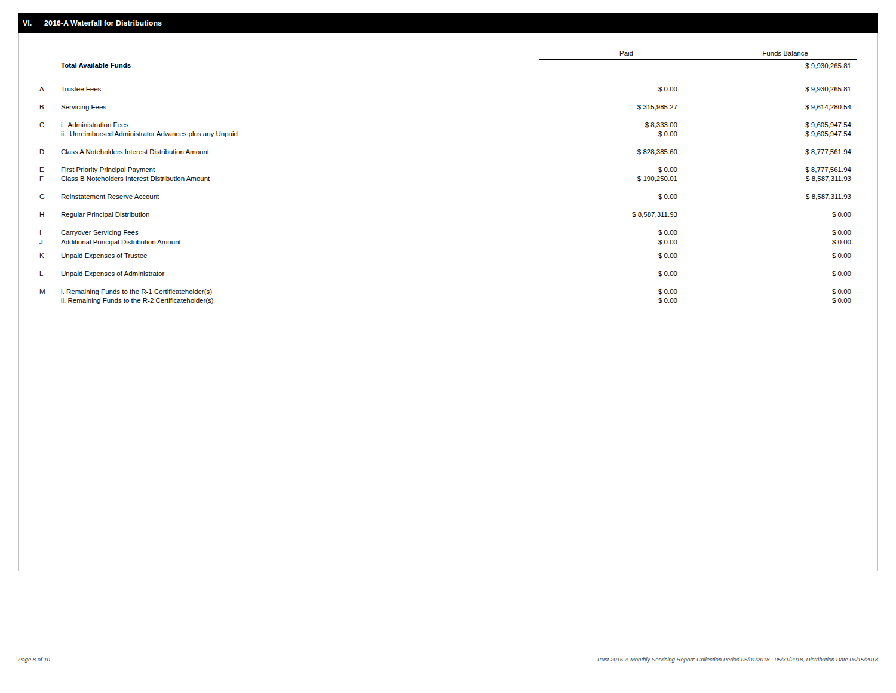VI. 2016-A Waterfall for Distributions
| | | Paid | Funds Balance |
| --- | --- | --- | --- |
| | Total Available Funds | | $ 9,930,265.81 |
| A | Trustee Fees | $ 0.00 | $ 9,930,265.81 |
| B | Servicing Fees | $ 315,985.27 | $ 9,614,280.54 |
| C | i. Administration Fees | $ 8,333.00 | $ 9,605,947.54 |
| | ii. Unreimbursed Administrator Advances plus any Unpaid | $ 0.00 | $ 9,605,947.54 |
| D | Class A Noteholders Interest Distribution Amount | $ 828,385.60 | $ 8,777,561.94 |
| E | First Priority Principal Payment | $ 0.00 | $ 8,777,561.94 |
| F | Class B Noteholders Interest Distribution Amount | $ 190,250.01 | $ 8,587,311.93 |
| G | Reinstatement Reserve Account | $ 0.00 | $ 8,587,311.93 |
| H | Regular Principal Distribution | $ 8,587,311.93 | $ 0.00 |
| I | Carryover Servicing Fees | $ 0.00 | $ 0.00 |
| J | Additional Principal Distribution Amount | $ 0.00 | $ 0.00 |
| K | Unpaid Expenses of Trustee | $ 0.00 | $ 0.00 |
| L | Unpaid Expenses of Administrator | $ 0.00 | $ 0.00 |
| M | i. Remaining Funds to the R-1 Certificateholder(s) | $ 0.00 | $ 0.00 |
| | ii. Remaining Funds to the R-2 Certificateholder(s) | $ 0.00 | $ 0.00 |
Page 8 of 10
Trust 2016-A Monthly Servicing Report: Collection Period 05/01/2018 - 05/31/2018, Distribution Date 06/15/2018